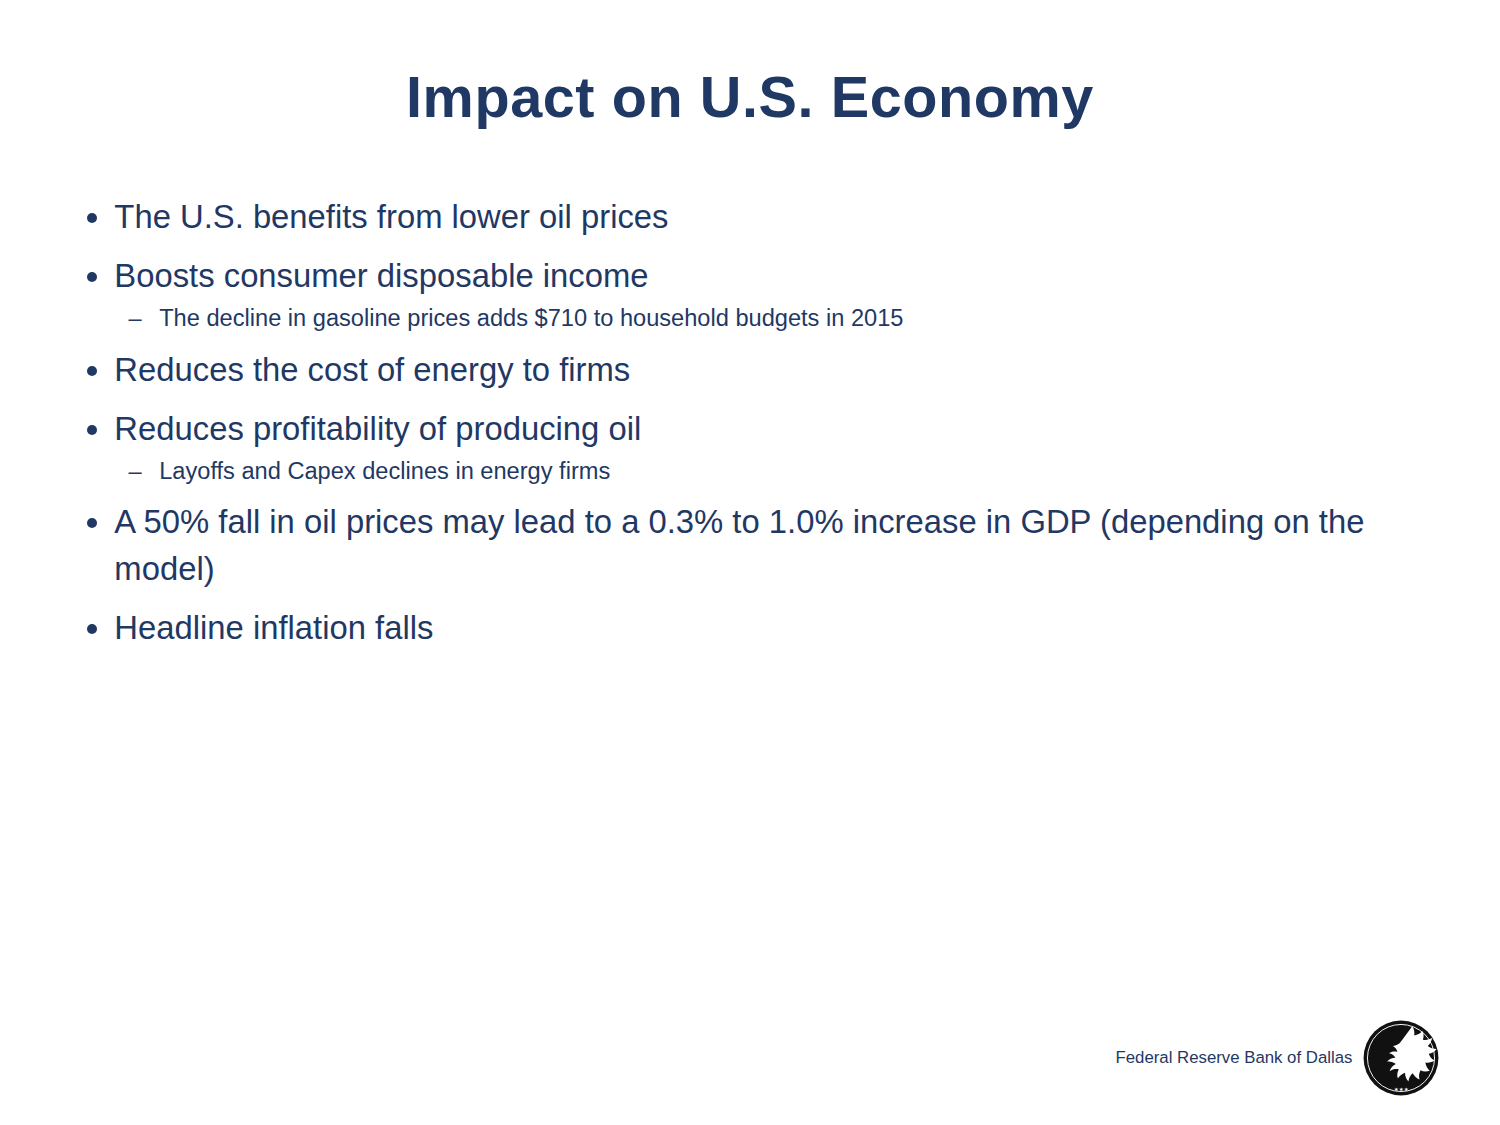Impact on U.S. Economy
The U.S. benefits from lower oil prices
Boosts consumer disposable income
The decline in gasoline prices adds $710 to household budgets in 2015
Reduces the cost of energy to firms
Reduces profitability of producing oil
Layoffs and Capex declines in energy firms
A 50% fall in oil prices may lead to a 0.3% to 1.0% increase in GDP (depending on the model)
Headline inflation falls
Federal Reserve Bank of Dallas ★ ★ ★